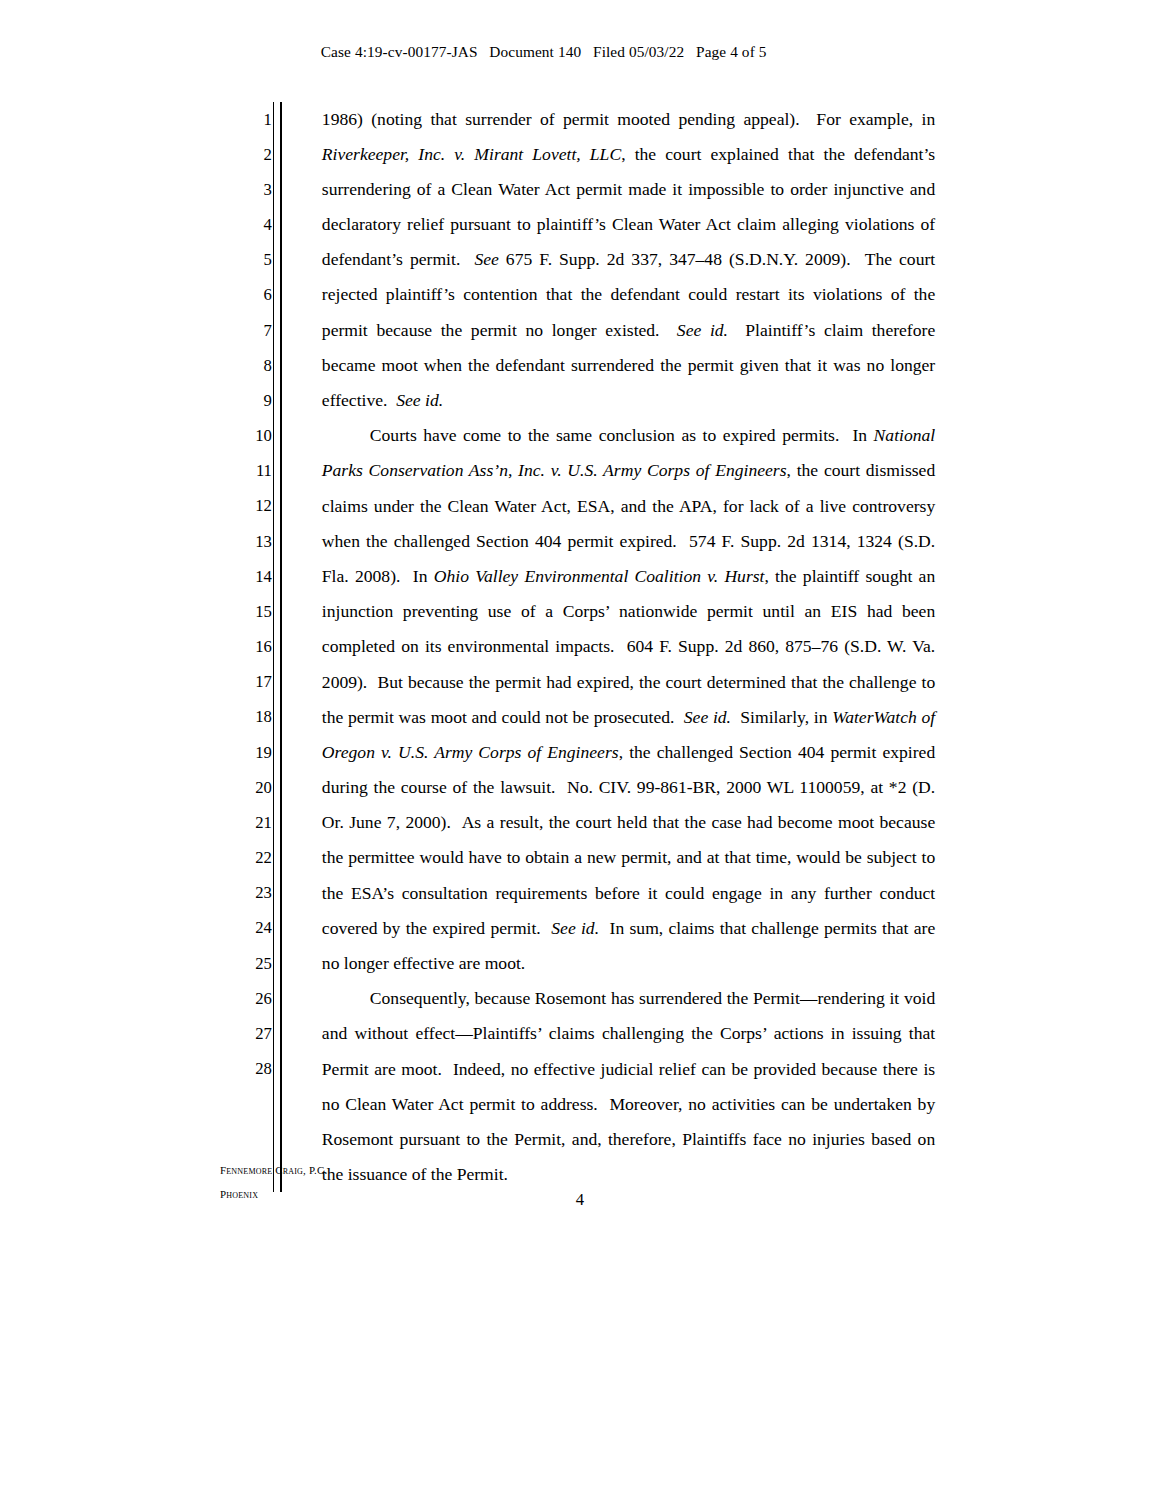Case 4:19-cv-00177-JAS Document 140 Filed 05/03/22 Page 4 of 5
1
2
3
4
5
6
7
8
9
10
11
12
13
14
15
16
17
18
19
20
21
22
23
24
25
26
27
28
1986) (noting that surrender of permit mooted pending appeal). For example, in Riverkeeper, Inc. v. Mirant Lovett, LLC, the court explained that the defendant’s surrendering of a Clean Water Act permit made it impossible to order injunctive and declaratory relief pursuant to plaintiff’s Clean Water Act claim alleging violations of defendant’s permit. See 675 F. Supp. 2d 337, 347–48 (S.D.N.Y. 2009). The court rejected plaintiff’s contention that the defendant could restart its violations of the permit because the permit no longer existed. See id. Plaintiff’s claim therefore became moot when the defendant surrendered the permit given that it was no longer effective. See id.
Courts have come to the same conclusion as to expired permits. In National Parks Conservation Ass’n, Inc. v. U.S. Army Corps of Engineers, the court dismissed claims under the Clean Water Act, ESA, and the APA, for lack of a live controversy when the challenged Section 404 permit expired. 574 F. Supp. 2d 1314, 1324 (S.D. Fla. 2008). In Ohio Valley Environmental Coalition v. Hurst, the plaintiff sought an injunction preventing use of a Corps’ nationwide permit until an EIS had been completed on its environmental impacts. 604 F. Supp. 2d 860, 875–76 (S.D. W. Va. 2009). But because the permit had expired, the court determined that the challenge to the permit was moot and could not be prosecuted. See id. Similarly, in WaterWatch of Oregon v. U.S. Army Corps of Engineers, the challenged Section 404 permit expired during the course of the lawsuit. No. CIV. 99-861-BR, 2000 WL 1100059, at *2 (D. Or. June 7, 2000). As a result, the court held that the case had become moot because the permittee would have to obtain a new permit, and at that time, would be subject to the ESA’s consultation requirements before it could engage in any further conduct covered by the expired permit. See id. In sum, claims that challenge permits that are no longer effective are moot.
Consequently, because Rosemont has surrendered the Permit—rendering it void and without effect—Plaintiffs’ claims challenging the Corps’ actions in issuing that Permit are moot. Indeed, no effective judicial relief can be provided because there is no Clean Water Act permit to address. Moreover, no activities can be undertaken by Rosemont pursuant to the Permit, and, therefore, Plaintiffs face no injuries based on the issuance of the Permit.
Fennemore Craig, P.C.
Phoenix
4